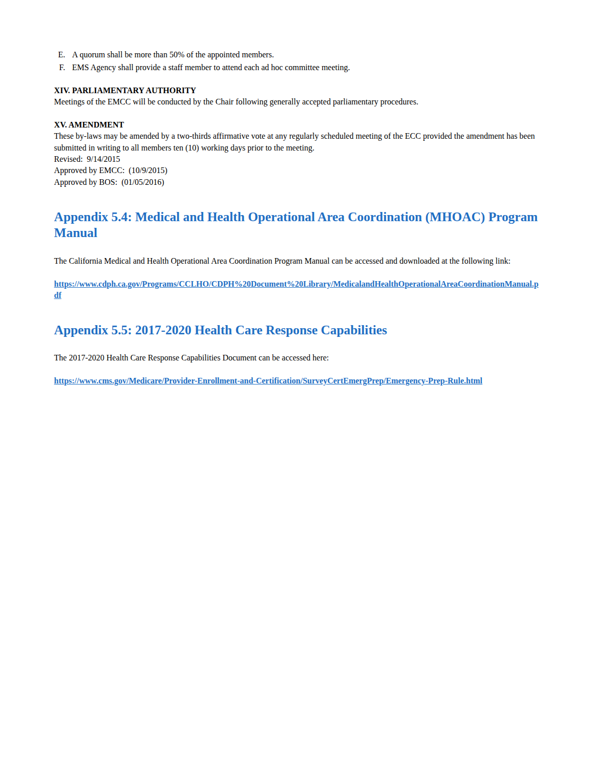A quorum shall be more than 50% of the appointed members.
EMS Agency shall provide a staff member to attend each ad hoc committee meeting.
XIV. PARLIAMENTARY AUTHORITY
Meetings of the EMCC will be conducted by the Chair following generally accepted parliamentary procedures.
XV. AMENDMENT
These by-laws may be amended by a two-thirds affirmative vote at any regularly scheduled meeting of the ECC provided the amendment has been submitted in writing to all members ten (10) working days prior to the meeting.
Revised: 9/14/2015
Approved by EMCC: (10/9/2015)
Approved by BOS: (01/05/2016)
Appendix 5.4: Medical and Health Operational Area Coordination (MHOAC) Program Manual
The California Medical and Health Operational Area Coordination Program Manual can be accessed and downloaded at the following link:
https://www.cdph.ca.gov/Programs/CCLHO/CDPH%20Document%20Library/MedicalandHealthOperationalAreaCoordinationManual.pdf
Appendix 5.5: 2017-2020 Health Care Response Capabilities
The 2017-2020 Health Care Response Capabilities Document can be accessed here:
https://www.cms.gov/Medicare/Provider-Enrollment-and-Certification/SurveyCertEmergPrep/Emergency-Prep-Rule.html